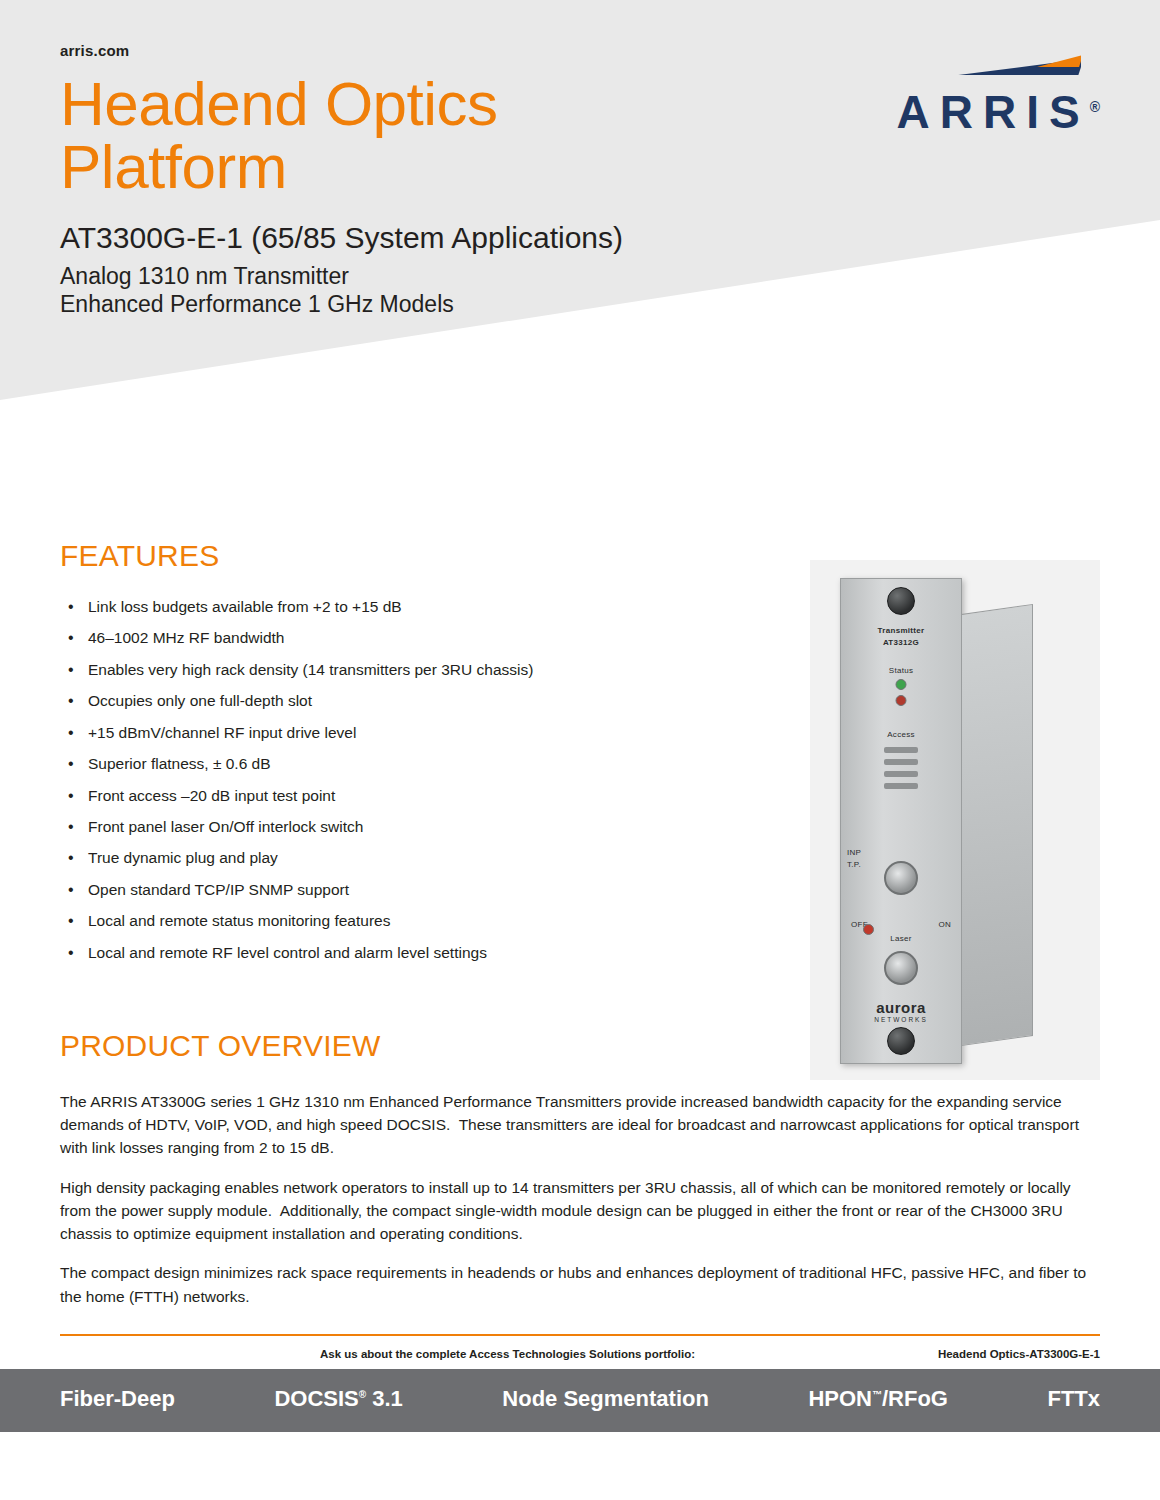ARRIS®
arris.com
Headend Optics
Platform
AT3300G-E-1 (65/85 System Applications)
Analog 1310 nm Transmitter
Enhanced Performance 1 GHz Models
Transmitter
AT3312G
Status
Access
INP
T.P.
OFF
ON
Laser
aurora
NETWORKS
FEATURES
Link loss budgets available from +2 to +15 dB
46–1002 MHz RF bandwidth
Enables very high rack density (14 transmitters per 3RU chassis)
Occupies only one full-depth slot
+15 dBmV/channel RF input drive level
Superior flatness, ± 0.6 dB
Front access –20 dB input test point
Front panel laser On/Off interlock switch
True dynamic plug and play
Open standard TCP/IP SNMP support
Local and remote status monitoring features
Local and remote RF level control and alarm level settings
PRODUCT OVERVIEW
The ARRIS AT3300G series 1 GHz 1310 nm Enhanced Performance Transmitters provide increased bandwidth capacity for the expanding service demands of HDTV, VoIP, VOD, and high speed DOCSIS. These transmitters are ideal for broadcast and narrowcast applications for optical transport with link losses ranging from 2 to 15 dB.
High density packaging enables network operators to install up to 14 transmitters per 3RU chassis, all of which can be monitored remotely or locally from the power supply module. Additionally, the compact single-width module design can be plugged in either the front or rear of the CH3000 3RU chassis to optimize equipment installation and operating conditions.
The compact design minimizes rack space requirements in headends or hubs and enhances deployment of traditional HFC, passive HFC, and fiber to the home (FTTH) networks.
Ask us about the complete Access Technologies Solutions portfolio:
Headend Optics-AT3300G-E-1
Fiber-Deep DOCSIS® 3.1 Node Segmentation HPON™/RFoG FTTx